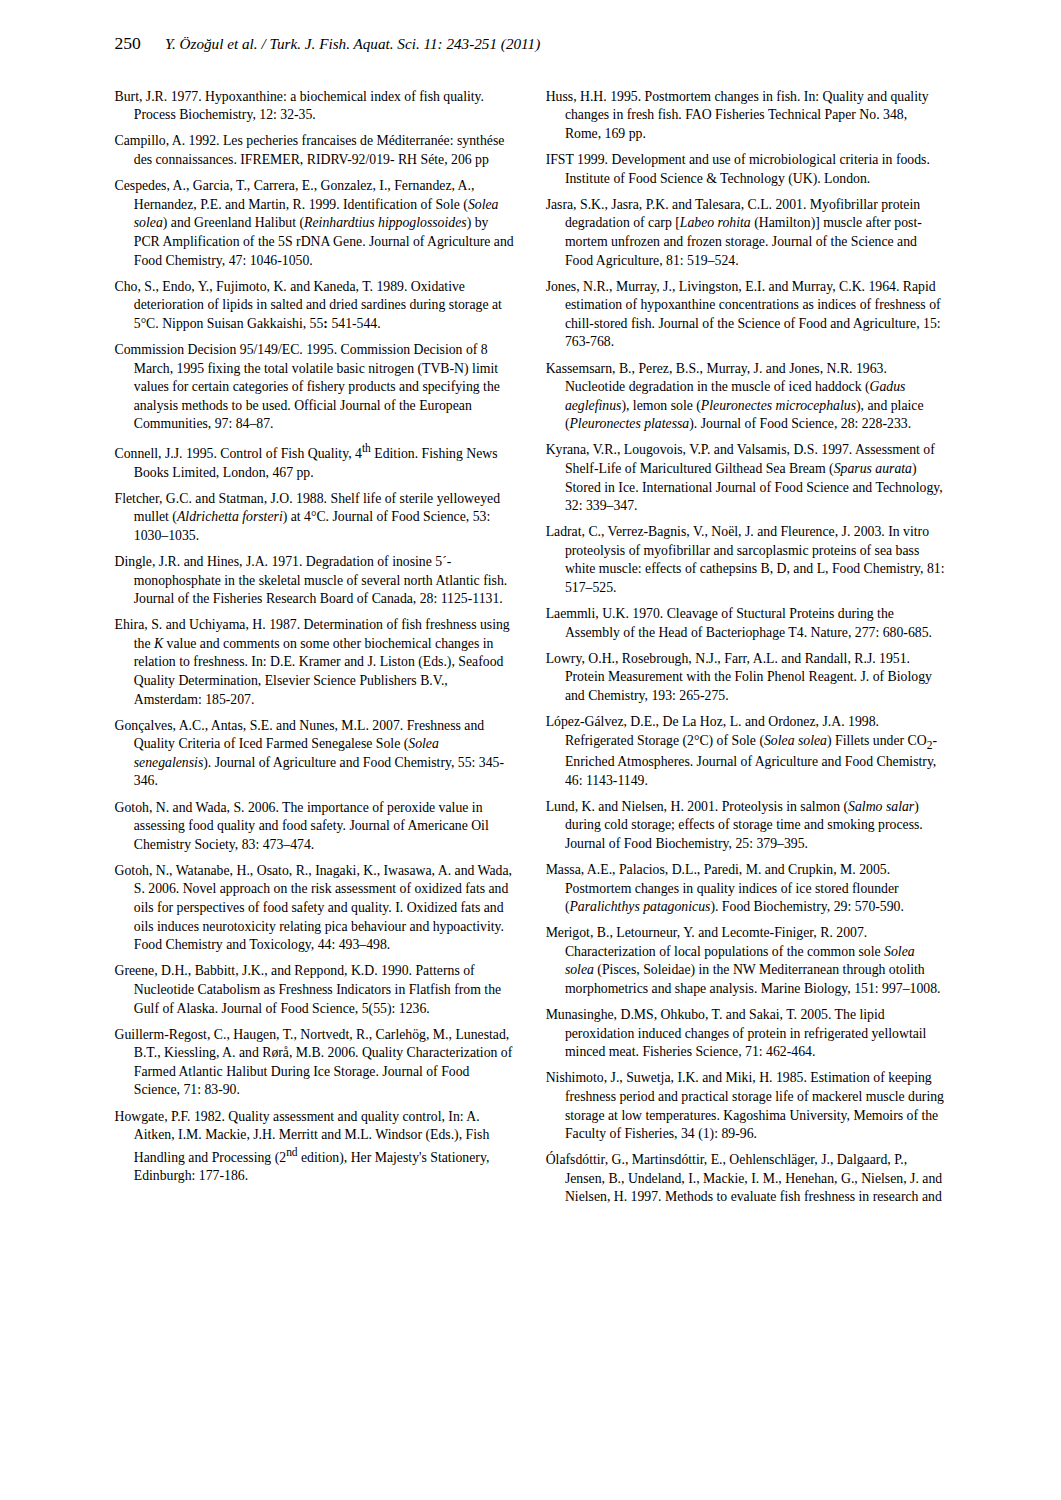250 Y. Özoğul et al. / Turk. J. Fish. Aquat. Sci. 11: 243-251 (2011)
Burt, J.R. 1977. Hypoxanthine: a biochemical index of fish quality. Process Biochemistry, 12: 32-35.
Campillo, A. 1992. Les pecheries francaises de Méditerranée: synthése des connaissances. IFREMER, RIDRV-92/019- RH Séte, 206 pp
Cespedes, A., Garcia, T., Carrera, E., Gonzalez, I., Fernandez, A., Hernandez, P.E. and Martin, R. 1999. Identification of Sole (Solea solea) and Greenland Halibut (Reinhardtius hippoglossoides) by PCR Amplification of the 5S rDNA Gene. Journal of Agriculture and Food Chemistry, 47: 1046-1050.
Cho, S., Endo, Y., Fujimoto, K. and Kaneda, T. 1989. Oxidative deterioration of lipids in salted and dried sardines during storage at 5°C. Nippon Suisan Gakkaishi, 55: 541-544.
Commission Decision 95/149/EC. 1995. Commission Decision of 8 March, 1995 fixing the total volatile basic nitrogen (TVB-N) limit values for certain categories of fishery products and specifying the analysis methods to be used. Official Journal of the European Communities, 97: 84–87.
Connell, J.J. 1995. Control of Fish Quality, 4th Edition. Fishing News Books Limited, London, 467 pp.
Fletcher, G.C. and Statman, J.O. 1988. Shelf life of sterile yelloweyed mullet (Aldrichetta forsteri) at 4°C. Journal of Food Science, 53: 1030–1035.
Dingle, J.R. and Hines, J.A. 1971. Degradation of inosine 5´-monophosphate in the skeletal muscle of several north Atlantic fish. Journal of the Fisheries Research Board of Canada, 28: 1125-1131.
Ehira, S. and Uchiyama, H. 1987. Determination of fish freshness using the K value and comments on some other biochemical changes in relation to freshness. In: D.E. Kramer and J. Liston (Eds.), Seafood Quality Determination, Elsevier Science Publishers B.V., Amsterdam: 185-207.
Gonçalves, A.C., Antas, S.E. and Nunes, M.L. 2007. Freshness and Quality Criteria of Iced Farmed Senegalese Sole (Solea senegalensis). Journal of Agriculture and Food Chemistry, 55: 345-346.
Gotoh, N. and Wada, S. 2006. The importance of peroxide value in assessing food quality and food safety. Journal of Americane Oil Chemistry Society, 83: 473–474.
Gotoh, N., Watanabe, H., Osato, R., Inagaki, K., Iwasawa, A. and Wada, S. 2006. Novel approach on the risk assessment of oxidized fats and oils for perspectives of food safety and quality. I. Oxidized fats and oils induces neurotoxicity relating pica behaviour and hypoactivity. Food Chemistry and Toxicology, 44: 493–498.
Greene, D.H., Babbitt, J.K., and Reppond, K.D. 1990. Patterns of Nucleotide Catabolism as Freshness Indicators in Flatfish from the Gulf of Alaska. Journal of Food Science, 5(55): 1236.
Guillerm-Regost, C., Haugen, T., Nortvedt, R., Carlehög, M., Lunestad, B.T., Kiessling, A. and Rørå, M.B. 2006. Quality Characterization of Farmed Atlantic Halibut During Ice Storage. Journal of Food Science, 71: 83-90.
Howgate, P.F. 1982. Quality assessment and quality control, In: A. Aitken, I.M. Mackie, J.H. Merritt and M.L. Windsor (Eds.), Fish Handling and Processing (2nd edition), Her Majesty's Stationery, Edinburgh: 177-186.
Huss, H.H. 1995. Postmortem changes in fish. In: Quality and quality changes in fresh fish. FAO Fisheries Technical Paper No. 348, Rome, 169 pp.
IFST 1999. Development and use of microbiological criteria in foods. Institute of Food Science & Technology (UK). London.
Jasra, S.K., Jasra, P.K. and Talesara, C.L. 2001. Myofibrillar protein degradation of carp [Labeo rohita (Hamilton)] muscle after post-mortem unfrozen and frozen storage. Journal of the Science and Food Agriculture, 81: 519–524.
Jones, N.R., Murray, J., Livingston, E.I. and Murray, C.K. 1964. Rapid estimation of hypoxanthine concentrations as indices of freshness of chill-stored fish. Journal of the Science of Food and Agriculture, 15: 763-768.
Kassemsarn, B., Perez, B.S., Murray, J. and Jones, N.R. 1963. Nucleotide degradation in the muscle of iced haddock (Gadus aeglefinus), lemon sole (Pleuronectes microcephalus), and plaice (Pleuronectes platessa). Journal of Food Science, 28: 228-233.
Kyrana, V.R., Lougovois, V.P. and Valsamis, D.S. 1997. Assessment of Shelf-Life of Maricultured Gilthead Sea Bream (Sparus aurata) Stored in Ice. International Journal of Food Science and Technology, 32: 339–347.
Ladrat, C., Verrez-Bagnis, V., Noël, J. and Fleurence, J. 2003. In vitro proteolysis of myofibrillar and sarcoplasmic proteins of sea bass white muscle: effects of cathepsins B, D, and L, Food Chemistry, 81: 517–525.
Laemmli, U.K. 1970. Cleavage of Stuctural Proteins during the Assembly of the Head of Bacteriophage T4. Nature, 277: 680-685.
Lowry, O.H., Rosebrough, N.J., Farr, A.L. and Randall, R.J. 1951. Protein Measurement with the Folin Phenol Reagent. J. of Biology and Chemistry, 193: 265-275.
López-Gálvez, D.E., De La Hoz, L. and Ordonez, J.A. 1998. Refrigerated Storage (2°C) of Sole (Solea solea) Fillets under CO2-Enriched Atmospheres. Journal of Agriculture and Food Chemistry, 46: 1143-1149.
Lund, K. and Nielsen, H. 2001. Proteolysis in salmon (Salmo salar) during cold storage; effects of storage time and smoking process. Journal of Food Biochemistry, 25: 379–395.
Massa, A.E., Palacios, D.L., Paredi, M. and Crupkin, M. 2005. Postmortem changes in quality indices of ice stored flounder (Paralichthys patagonicus). Food Biochemistry, 29: 570-590.
Merigot, B., Letourneur, Y. and Lecomte-Finiger, R. 2007. Characterization of local populations of the common sole Solea solea (Pisces, Soleidae) in the NW Mediterranean through otolith morphometrics and shape analysis. Marine Biology, 151: 997–1008.
Munasinghe, D.MS, Ohkubo, T. and Sakai, T. 2005. The lipid peroxidation induced changes of protein in refrigerated yellowtail minced meat. Fisheries Science, 71: 462-464.
Nishimoto, J., Suwetja, I.K. and Miki, H. 1985. Estimation of keeping freshness period and practical storage life of mackerel muscle during storage at low temperatures. Kagoshima University, Memoirs of the Faculty of Fisheries, 34 (1): 89-96.
Ólafsdóttir, G., Martinsdóttir, E., Oehlenschläger, J., Dalgaard, P., Jensen, B., Undeland, I., Mackie, I. M., Henehan, G., Nielsen, J. and Nielsen, H. 1997. Methods to evaluate fish freshness in research and